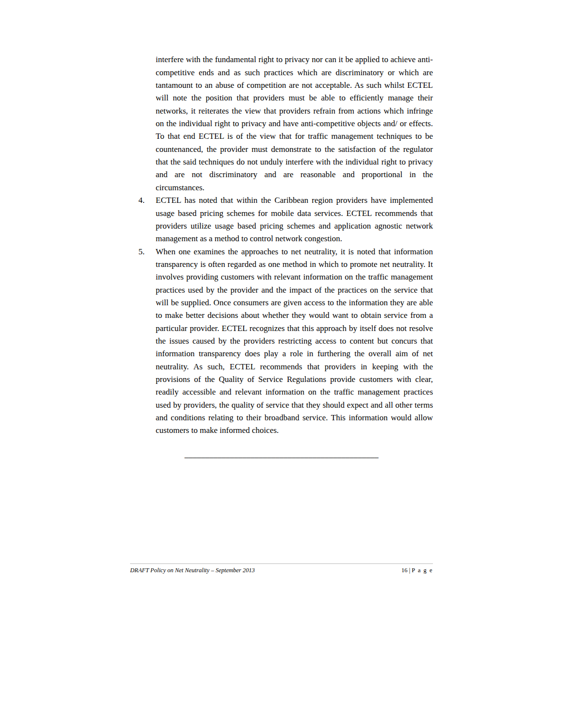interfere with the fundamental right to privacy nor can it be applied to achieve anti-competitive ends and as such practices which are discriminatory or which are tantamount to an abuse of competition are not acceptable. As such whilst ECTEL will note the position that providers must be able to efficiently manage their networks, it reiterates the view that providers refrain from actions which infringe on the individual right to privacy and have anti-competitive objects and/ or effects. To that end ECTEL is of the view that for traffic management techniques to be countenanced, the provider must demonstrate to the satisfaction of the regulator that the said techniques do not unduly interfere with the individual right to privacy and are not discriminatory and are reasonable and proportional in the circumstances.
4. ECTEL has noted that within the Caribbean region providers have implemented usage based pricing schemes for mobile data services. ECTEL recommends that providers utilize usage based pricing schemes and application agnostic network management as a method to control network congestion.
5. When one examines the approaches to net neutrality, it is noted that information transparency is often regarded as one method in which to promote net neutrality. It involves providing customers with relevant information on the traffic management practices used by the provider and the impact of the practices on the service that will be supplied. Once consumers are given access to the information they are able to make better decisions about whether they would want to obtain service from a particular provider. ECTEL recognizes that this approach by itself does not resolve the issues caused by the providers restricting access to content but concurs that information transparency does play a role in furthering the overall aim of net neutrality. As such, ECTEL recommends that providers in keeping with the provisions of the Quality of Service Regulations provide customers with clear, readily accessible and relevant information on the traffic management practices used by providers, the quality of service that they should expect and all other terms and conditions relating to their broadband service. This information would allow customers to make informed choices.
_______________________________________________
DRAFT Policy on Net Neutrality – September 2013 16 | P a g e